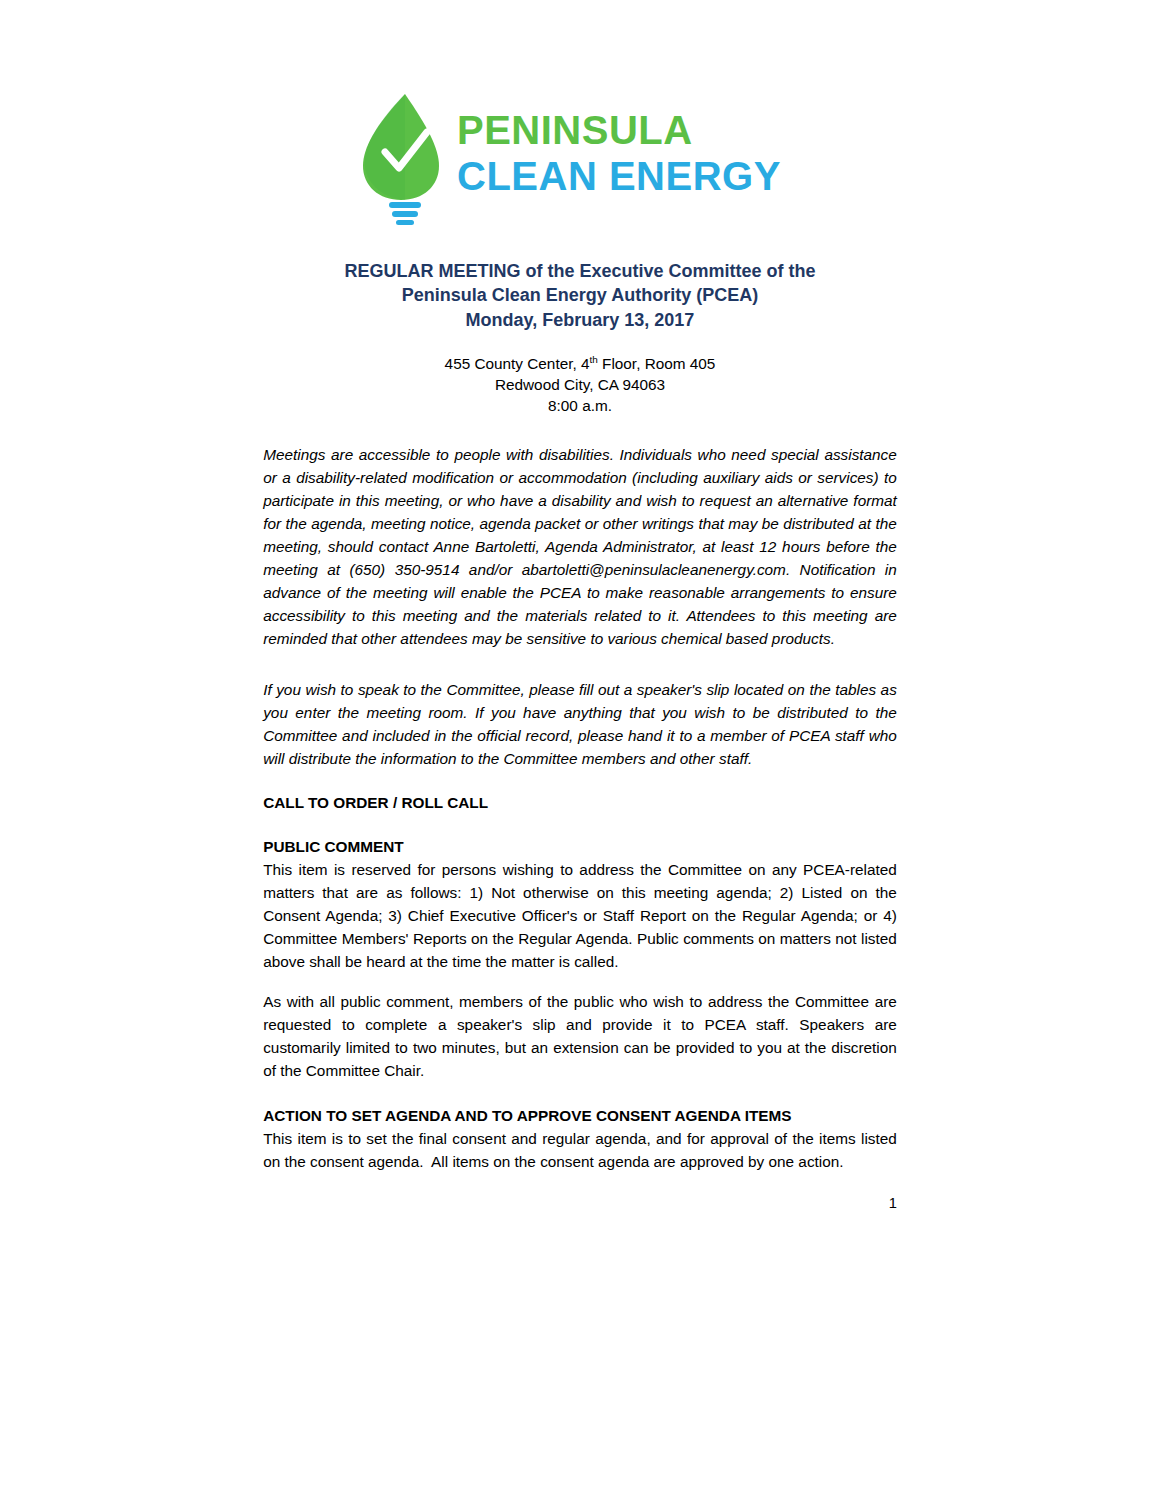PENINSULA CLEAN ENERGY
REGULAR MEETING of the Executive Committee of the
Peninsula Clean Energy Authority (PCEA)
Monday, February 13, 2017
455 County Center, 4th Floor, Room 405
Redwood City, CA 94063
8:00 a.m.
Meetings are accessible to people with disabilities. Individuals who need special assistance or a disability-related modification or accommodation (including auxiliary aids or services) to participate in this meeting, or who have a disability and wish to request an alternative format for the agenda, meeting notice, agenda packet or other writings that may be distributed at the meeting, should contact Anne Bartoletti, Agenda Administrator, at least 12 hours before the meeting at (650) 350-9514 and/or abartoletti@peninsulacleanenergy.com. Notification in advance of the meeting will enable the PCEA to make reasonable arrangements to ensure accessibility to this meeting and the materials related to it. Attendees to this meeting are reminded that other attendees may be sensitive to various chemical based products.
If you wish to speak to the Committee, please fill out a speaker's slip located on the tables as you enter the meeting room. If you have anything that you wish to be distributed to the Committee and included in the official record, please hand it to a member of PCEA staff who will distribute the information to the Committee members and other staff.
Call to Order / Roll Call
Public Comment
This item is reserved for persons wishing to address the Committee on any PCEA-related matters that are as follows: 1) Not otherwise on this meeting agenda; 2) Listed on the Consent Agenda; 3) Chief Executive Officer's or Staff Report on the Regular Agenda; or 4) Committee Members' Reports on the Regular Agenda. Public comments on matters not listed above shall be heard at the time the matter is called.
As with all public comment, members of the public who wish to address the Committee are requested to complete a speaker's slip and provide it to PCEA staff. Speakers are customarily limited to two minutes, but an extension can be provided to you at the discretion of the Committee Chair.
Action to Set Agenda and to Approve Consent Agenda Items
This item is to set the final consent and regular agenda, and for approval of the items listed on the consent agenda. All items on the consent agenda are approved by one action.
1